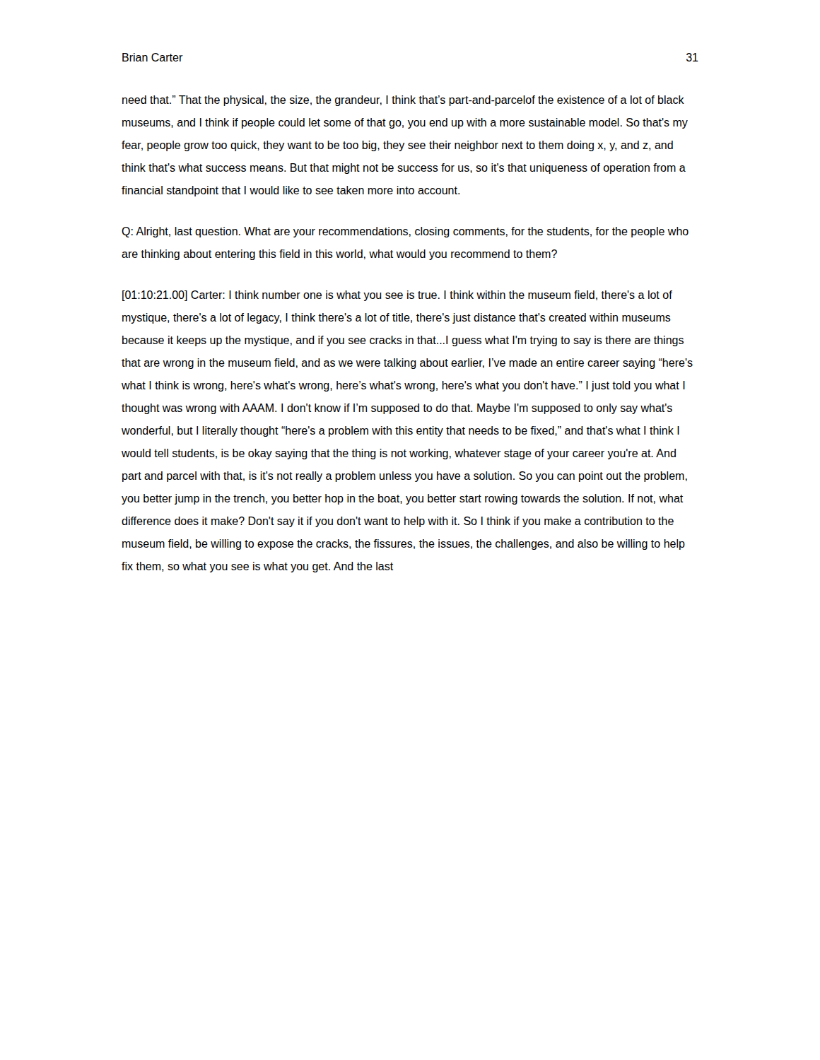Brian Carter 31
need that.” That the physical, the size, the grandeur, I think that’s part-and-parcelof the existence of a lot of black museums, and I think if people could let some of that go, you end up with a more sustainable model. So that's my fear, people grow too quick, they want to be too big, they see their neighbor next to them doing x, y, and z, and think that's what success means. But that might not be success for us, so it's that uniqueness of operation from a financial standpoint that I would like to see taken more into account.
Q: Alright, last question. What are your recommendations, closing comments, for the students, for the people who are thinking about entering this field in this world, what would you recommend to them?
[01:10:21.00] Carter: I think number one is what you see is true. I think within the museum field, there's a lot of mystique, there's a lot of legacy, I think there's a lot of title, there's just distance that's created within museums because it keeps up the mystique, and if you see cracks in that...I guess what I'm trying to say is there are things that are wrong in the museum field, and as we were talking about earlier, I’ve made an entire career saying “here's what I think is wrong, here's what's wrong, here’s what's wrong, here's what you don't have.” I just told you what I thought was wrong with AAAM. I don't know if I’m supposed to do that. Maybe I'm supposed to only say what's wonderful, but I literally thought “here's a problem with this entity that needs to be fixed,” and that's what I think I would tell students, is be okay saying that the thing is not working, whatever stage of your career you're at. And part and parcel with that, is it's not really a problem unless you have a solution. So you can point out the problem, you better jump in the trench, you better hop in the boat, you better start rowing towards the solution. If not, what difference does it make? Don't say it if you don't want to help with it. So I think if you make a contribution to the museum field, be willing to expose the cracks, the fissures, the issues, the challenges, and also be willing to help fix them, so what you see is what you get. And the last